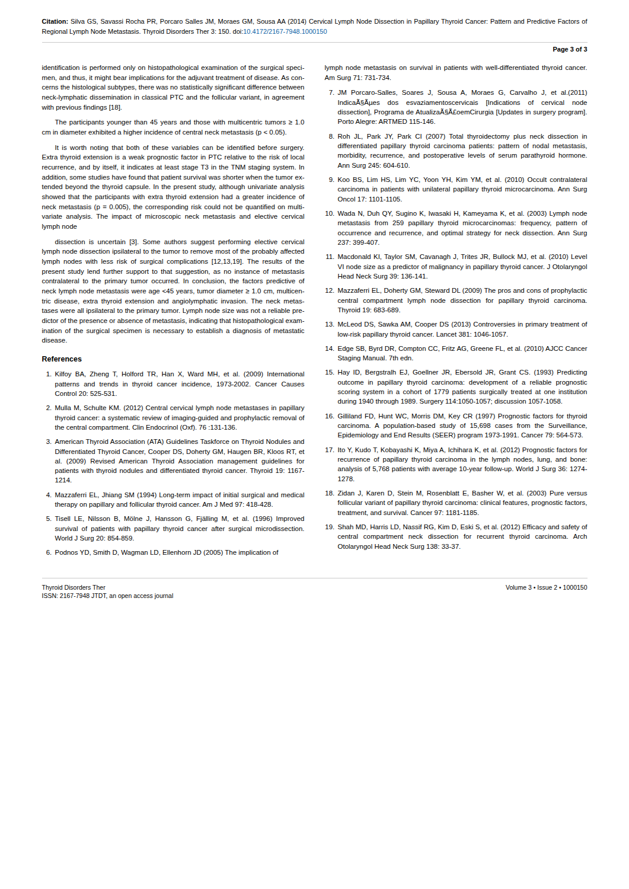Citation: Silva GS, Savassi Rocha PR, Porcaro Salles JM, Moraes GM, Sousa AA (2014) Cervical Lymph Node Dissection in Papillary Thyroid Cancer: Pattern and Predictive Factors of Regional Lymph Node Metastasis. Thyroid Disorders Ther 3: 150. doi:10.4172/2167-7948.1000150
Page 3 of 3
identification is performed only on histopathological examination of the surgical specimen, and thus, it might bear implications for the adjuvant treatment of disease. As concerns the histological subtypes, there was no statistically significant difference between neck-lymphatic dissemination in classical PTC and the follicular variant, in agreement with previous findings [18].
The participants younger than 45 years and those with multicentric tumors ≥ 1.0 cm in diameter exhibited a higher incidence of central neck metastasis (p < 0.05).
It is worth noting that both of these variables can be identified before surgery. Extra thyroid extension is a weak prognostic factor in PTC relative to the risk of local recurrence, and by itself, it indicates at least stage T3 in the TNM staging system. In addition, some studies have found that patient survival was shorter when the tumor extended beyond the thyroid capsule. In the present study, although univariate analysis showed that the participants with extra thyroid extension had a greater incidence of neck metastasis (p = 0.005), the corresponding risk could not be quantified on multivariate analysis. The impact of microscopic neck metastasis and elective cervical lymph node
dissection is uncertain [3]. Some authors suggest performing elective cervical lymph node dissection ipsilateral to the tumor to remove most of the probably affected lymph nodes with less risk of surgical complications [12,13,19]. The results of the present study lend further support to that suggestion, as no instance of metastasis contralateral to the primary tumor occurred. In conclusion, the factors predictive of neck lymph node metastasis were age <45 years, tumor diameter ≥ 1.0 cm, multicentric disease, extra thyroid extension and angiolymphatic invasion. The neck metastases were all ipsilateral to the primary tumor. Lymph node size was not a reliable predictor of the presence or absence of metastasis, indicating that histopathological examination of the surgical specimen is necessary to establish a diagnosis of metastatic disease.
References
Kilfoy BA, Zheng T, Holford TR, Han X, Ward MH, et al. (2009) International patterns and trends in thyroid cancer incidence, 1973-2002. Cancer Causes Control 20: 525-531.
Mulla M, Schulte KM. (2012) Central cervical lymph node metastases in papillary thyroid cancer: a systematic review of imaging-guided and prophylactic removal of the central compartment. Clin Endocrinol (Oxf). 76 :131-136.
American Thyroid Association (ATA) Guidelines Taskforce on Thyroid Nodules and Differentiated Thyroid Cancer, Cooper DS, Doherty GM, Haugen BR, Kloos RT, et al. (2009) Revised American Thyroid Association management guidelines for patients with thyroid nodules and differentiated thyroid cancer. Thyroid 19: 1167-1214.
Mazzaferri EL, Jhiang SM (1994) Long-term impact of initial surgical and medical therapy on papillary and follicular thyroid cancer. Am J Med 97: 418-428.
Tisell LE, Nilsson B, Mölne J, Hansson G, Fjälling M, et al. (1996) Improved survival of patients with papillary thyroid cancer after surgical microdissection. World J Surg 20: 854-859.
Podnos YD, Smith D, Wagman LD, Ellenhorn JD (2005) The implication of
lymph node metastasis on survival in patients with well-differentiated thyroid cancer. Am Surg 71: 731-734.
JM Porcaro-Salles, Soares J, Sousa A, Moraes G, Carvalho J, et al.(2011) IndicaÃ§Ãµes dos esvaziamentoscervicais [Indications of cervical node dissection], Programa de AtualizaÃ§Ã£oemCirurgia [Updates in surgery program]. Porto Alegre: ARTMED 115-146.
Roh JL, Park JY, Park CI (2007) Total thyroidectomy plus neck dissection in differentiated papillary thyroid carcinoma patients: pattern of nodal metastasis, morbidity, recurrence, and postoperative levels of serum parathyroid hormone. Ann Surg 245: 604-610.
Koo BS, Lim HS, Lim YC, Yoon YH, Kim YM, et al. (2010) Occult contralateral carcinoma in patients with unilateral papillary thyroid microcarcinoma. Ann Surg Oncol 17: 1101-1105.
Wada N, Duh QY, Sugino K, Iwasaki H, Kameyama K, et al. (2003) Lymph node metastasis from 259 papillary thyroid microcarcinomas: frequency, pattern of occurrence and recurrence, and optimal strategy for neck dissection. Ann Surg 237: 399-407.
Macdonald KI, Taylor SM, Cavanagh J, Trites JR, Bullock MJ, et al. (2010) Level VI node size as a predictor of malignancy in papillary thyroid cancer. J Otolaryngol Head Neck Surg 39: 136-141.
Mazzaferri EL, Doherty GM, Steward DL (2009) The pros and cons of prophylactic central compartment lymph node dissection for papillary thyroid carcinoma. Thyroid 19: 683-689.
McLeod DS, Sawka AM, Cooper DS (2013) Controversies in primary treatment of low-risk papillary thyroid cancer. Lancet 381: 1046-1057.
Edge SB, Byrd DR, Compton CC, Fritz AG, Greene FL, et al. (2010) AJCC Cancer Staging Manual. 7th edn.
Hay ID, Bergstralh EJ, Goellner JR, Ebersold JR, Grant CS. (1993) Predicting outcome in papillary thyroid carcinoma: development of a reliable prognostic scoring system in a cohort of 1779 patients surgically treated at one institution during 1940 through 1989. Surgery 114:1050-1057; discussion 1057-1058.
Gilliland FD, Hunt WC, Morris DM, Key CR (1997) Prognostic factors for thyroid carcinoma. A population-based study of 15,698 cases from the Surveillance, Epidemiology and End Results (SEER) program 1973-1991. Cancer 79: 564-573.
Ito Y, Kudo T, Kobayashi K, Miya A, Ichihara K, et al. (2012) Prognostic factors for recurrence of papillary thyroid carcinoma in the lymph nodes, lung, and bone: analysis of 5,768 patients with average 10-year follow-up. World J Surg 36: 1274-1278.
Zidan J, Karen D, Stein M, Rosenblatt E, Basher W, et al. (2003) Pure versus follicular variant of papillary thyroid carcinoma: clinical features, prognostic factors, treatment, and survival. Cancer 97: 1181-1185.
Shah MD, Harris LD, Nassif RG, Kim D, Eski S, et al. (2012) Efficacy and safety of central compartment neck dissection for recurrent thyroid carcinoma. Arch Otolaryngol Head Neck Surg 138: 33-37.
Thyroid Disorders Ther ISSN: 2167-7948 JTDT, an open access journal
Volume 3 • Issue 2 • 1000150